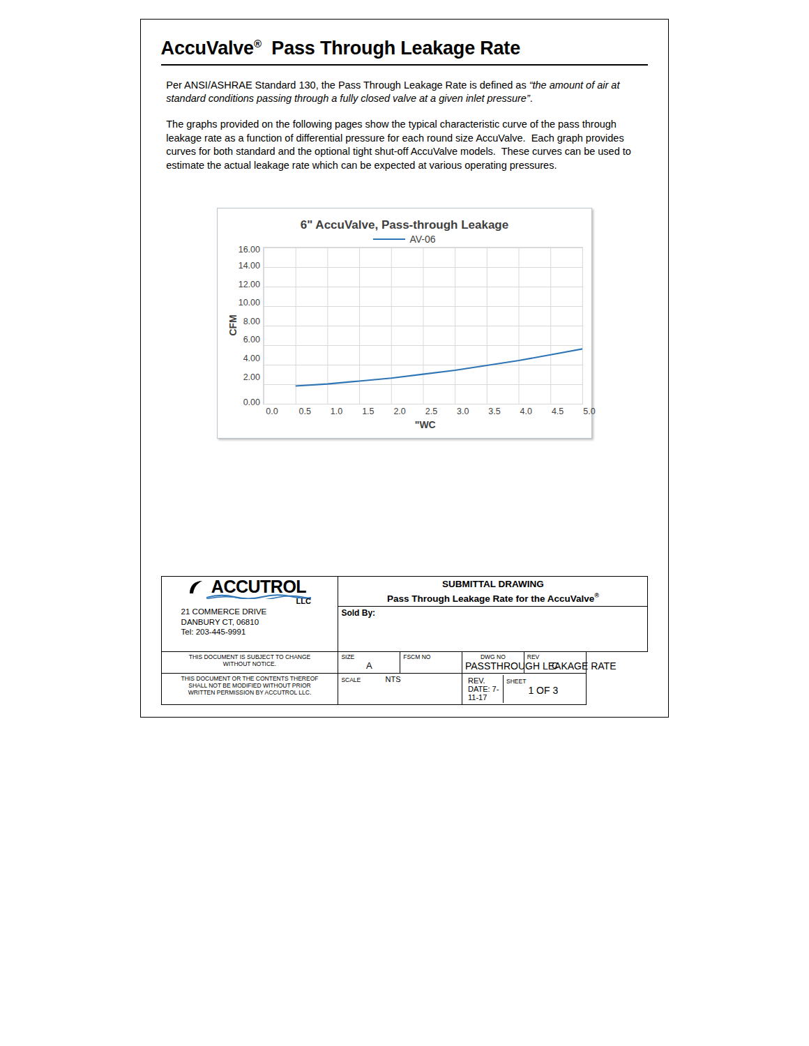AccuValve® Pass Through Leakage Rate
Per ANSI/ASHRAE Standard 130, the Pass Through Leakage Rate is defined as “the amount of air at standard conditions passing through a fully closed valve at a given inlet pressure”.
The graphs provided on the following pages show the typical characteristic curve of the pass through leakage rate as a function of differential pressure for each round size AccuValve. Each graph provides curves for both standard and the optional tight shut-off AccuValve models. These curves can be used to estimate the actual leakage rate which can be expected at various operating pressures.
6" AccuValve, Pass-through Leakage
AV-06
CFM
16.00 14.00 12.00 10.00 8.00 6.00 4.00 2.00 0.00
0.00.51.01.52.0 2.53.03.54.04.55.0
"WC
| ACCUTROL LLC 21 COMMERCE DRIVE DANBURY CT, 06810 Tel: 203-445-9991 | SUBMITTAL DRAWING Pass Through Leakage Rate for the AccuValve ® |
| Sold By: |
| THIS DOCUMENT IS SUBJECT TO CHANGE WITHOUT NOTICE. | SIZE A | FSCM NO | DWG NO PASSTHROUGH LEAKAGE RATE | REV C |
| THIS DOCUMENT OR THE CONTENTS THEREOF SHALL NOT BE MODIFIED WITHOUT PRIOR WRITTEN PERMISSION BY ACCUTROL LLC. | SCALE NTS | / REV. DATE: 7-11-17 / SHEET 1 OF 3 / |